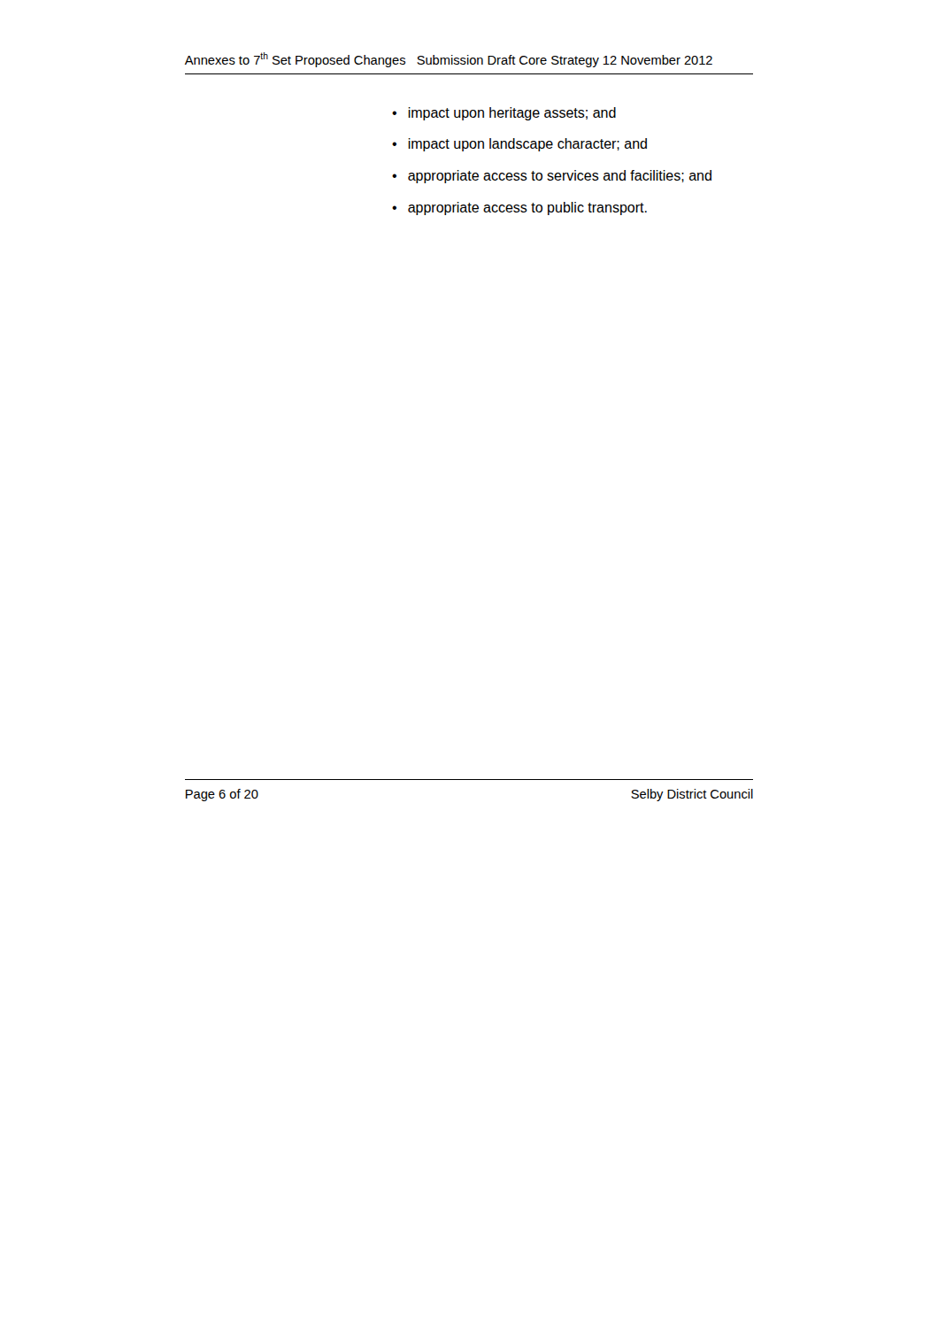Annexes to 7th Set Proposed Changes Submission Draft Core Strategy 12 November 2012
impact upon heritage assets; and
impact upon landscape character; and
appropriate access to services and facilities; and
appropriate access to public transport.
Page 6 of 20 Selby District Council